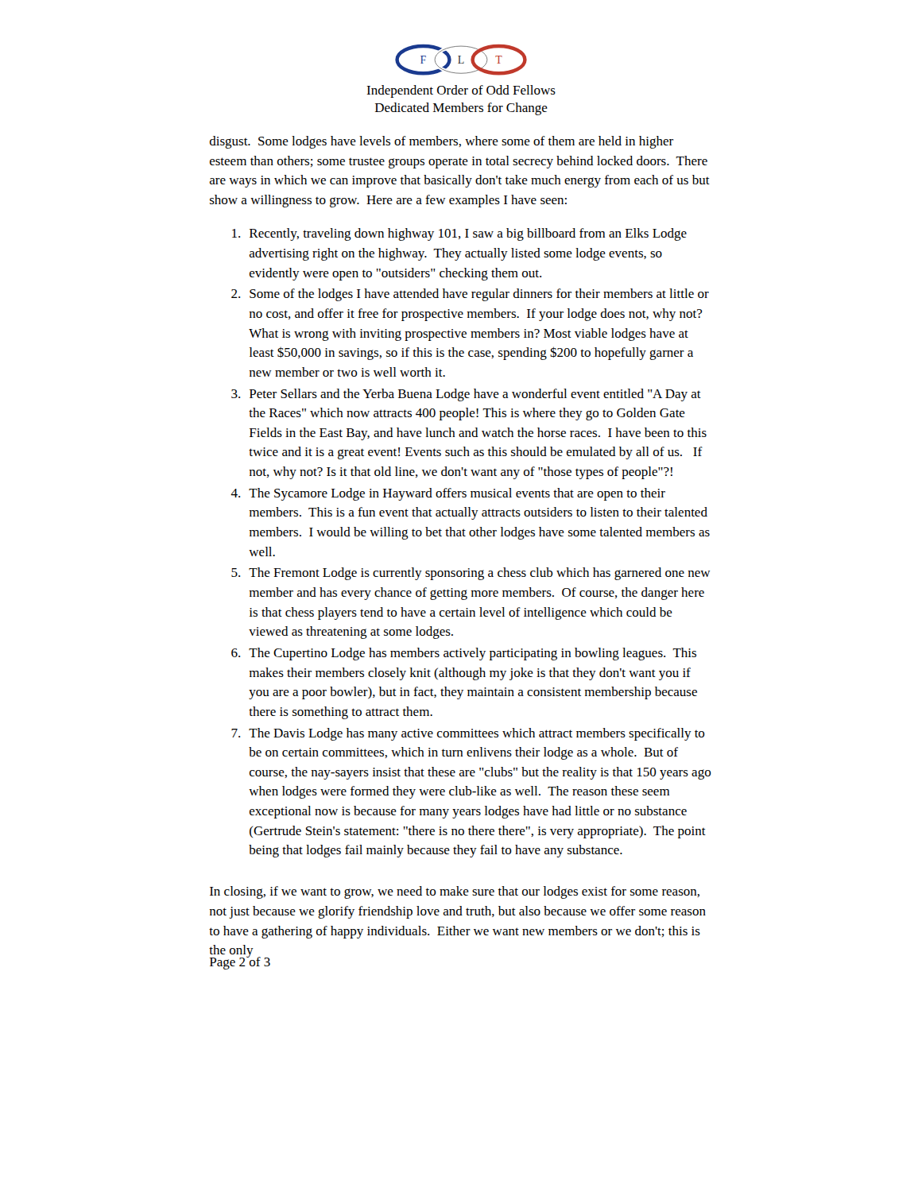F L T
Independent Order of Odd Fellows
Dedicated Members for Change
disgust. Some lodges have levels of members, where some of them are held in higher esteem than others; some trustee groups operate in total secrecy behind locked doors. There are ways in which we can improve that basically don't take much energy from each of us but show a willingness to grow. Here are a few examples I have seen:
Recently, traveling down highway 101, I saw a big billboard from an Elks Lodge advertising right on the highway. They actually listed some lodge events, so evidently were open to "outsiders" checking them out.
Some of the lodges I have attended have regular dinners for their members at little or no cost, and offer it free for prospective members. If your lodge does not, why not? What is wrong with inviting prospective members in? Most viable lodges have at least $50,000 in savings, so if this is the case, spending $200 to hopefully garner a new member or two is well worth it.
Peter Sellars and the Yerba Buena Lodge have a wonderful event entitled "A Day at the Races" which now attracts 400 people! This is where they go to Golden Gate Fields in the East Bay, and have lunch and watch the horse races. I have been to this twice and it is a great event! Events such as this should be emulated by all of us. If not, why not? Is it that old line, we don't want any of "those types of people"?!
The Sycamore Lodge in Hayward offers musical events that are open to their members. This is a fun event that actually attracts outsiders to listen to their talented members. I would be willing to bet that other lodges have some talented members as well.
The Fremont Lodge is currently sponsoring a chess club which has garnered one new member and has every chance of getting more members. Of course, the danger here is that chess players tend to have a certain level of intelligence which could be viewed as threatening at some lodges.
The Cupertino Lodge has members actively participating in bowling leagues. This makes their members closely knit (although my joke is that they don't want you if you are a poor bowler), but in fact, they maintain a consistent membership because there is something to attract them.
The Davis Lodge has many active committees which attract members specifically to be on certain committees, which in turn enlivens their lodge as a whole. But of course, the nay-sayers insist that these are "clubs" but the reality is that 150 years ago when lodges were formed they were club-like as well. The reason these seem exceptional now is because for many years lodges have had little or no substance (Gertrude Stein's statement: "there is no there there", is very appropriate). The point being that lodges fail mainly because they fail to have any substance.
In closing, if we want to grow, we need to make sure that our lodges exist for some reason, not just because we glorify friendship love and truth, but also because we offer some reason to have a gathering of happy individuals. Either we want new members or we don't; this is the only
Page 2 of 3